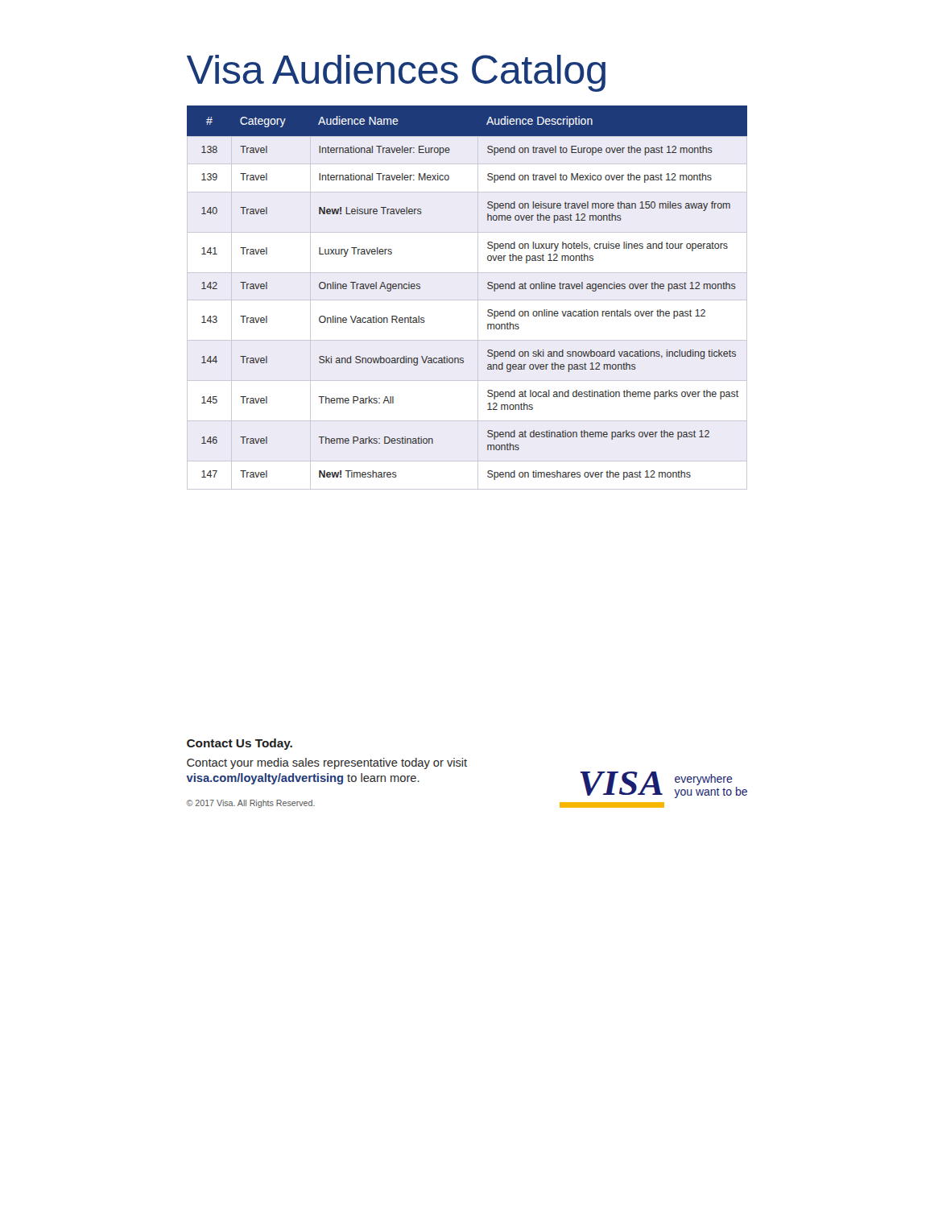Visa Audiences Catalog
| # | Category | Audience Name | Audience Description |
| --- | --- | --- | --- |
| 138 | Travel | International Traveler: Europe | Spend on travel to Europe over the past 12 months |
| 139 | Travel | International Traveler: Mexico | Spend on travel to Mexico over the past 12 months |
| 140 | Travel | New! Leisure Travelers | Spend on leisure travel more than 150 miles away from home over the past 12 months |
| 141 | Travel | Luxury Travelers | Spend on luxury hotels, cruise lines and tour operators over the past 12 months |
| 142 | Travel | Online Travel Agencies | Spend at online travel agencies over the past 12 months |
| 143 | Travel | Online Vacation Rentals | Spend on online vacation rentals over the past 12 months |
| 144 | Travel | Ski and Snowboarding Vacations | Spend on ski and snowboard vacations, including tickets and gear over the past 12 months |
| 145 | Travel | Theme Parks: All | Spend at local and destination theme parks over the past 12 months |
| 146 | Travel | Theme Parks: Destination | Spend at destination theme parks over the past 12 months |
| 147 | Travel | New! Timeshares | Spend on timeshares over the past 12 months |
Contact Us Today.
Contact your media sales representative today or visit
visa.com/loyalty/advertising to learn more.
© 2017 Visa. All Rights Reserved.
VISA
everywhere
you want to be